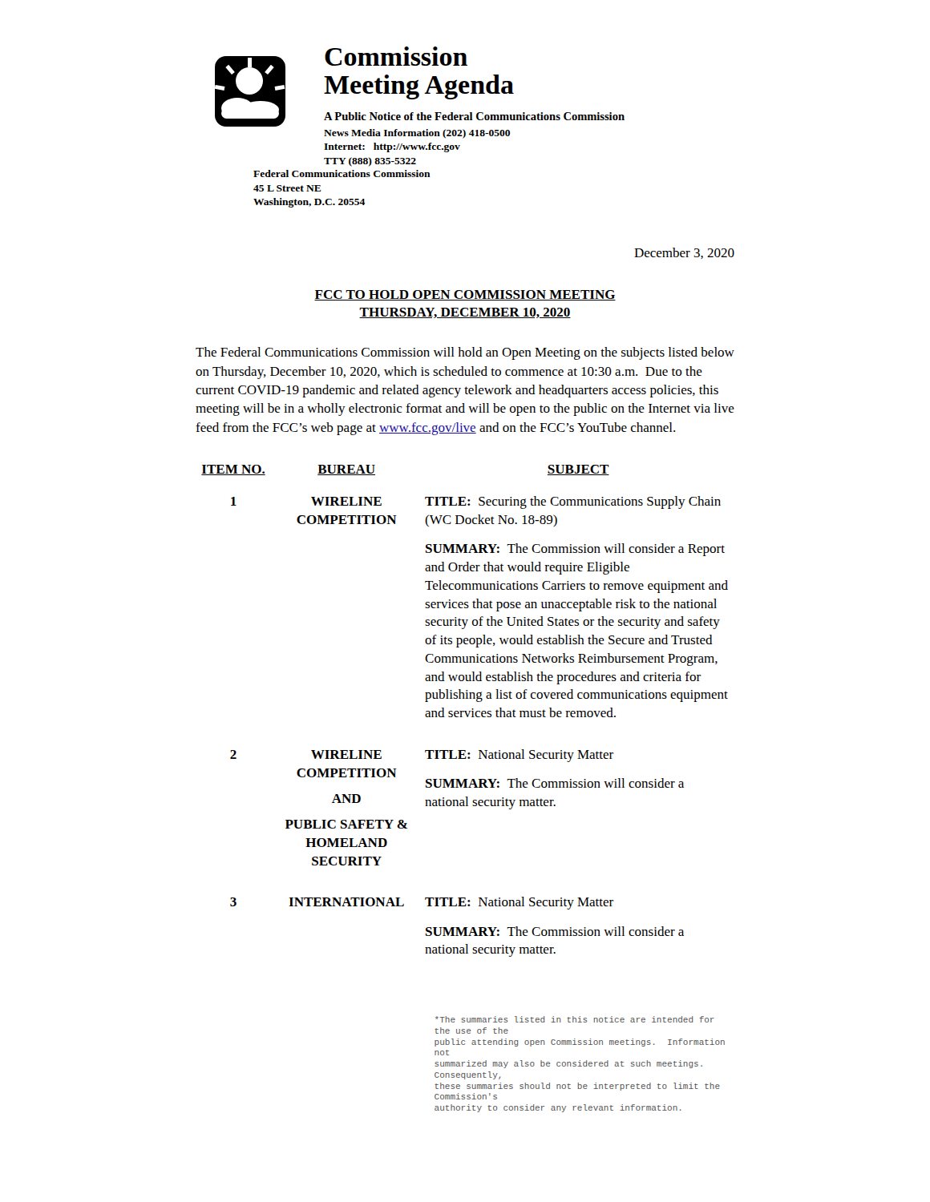Commission
Meeting Agenda
A Public Notice of the Federal Communications Commission
News Media Information (202) 418-0500
Internet: http://www.fcc.gov
TTY (888) 835-5322
Federal Communications Commission
45 L Street NE
Washington, D.C. 20554
December 3, 2020
FCC TO HOLD OPEN COMMISSION MEETING THURSDAY, DECEMBER 10, 2020
The Federal Communications Commission will hold an Open Meeting on the subjects listed below on Thursday, December 10, 2020, which is scheduled to commence at 10:30 a.m. Due to the current COVID-19 pandemic and related agency telework and headquarters access policies, this meeting will be in a wholly electronic format and will be open to the public on the Internet via live feed from the FCC’s web page at www.fcc.gov/live and on the FCC’s YouTube channel.
| ITEM NO. | BUREAU | SUBJECT |
| --- | --- | --- |
| 1 | WIRELINE COMPETITION | TITLE: Securing the Communications Supply Chain (WC Docket No. 18-89) SUMMARY: The Commission will consider a Report and Order that would require Eligible Telecommunications Carriers to remove equipment and services that pose an unacceptable risk to the national security of the United States or the security and safety of its people, would establish the Secure and Trusted Communications Networks Reimbursement Program, and would establish the procedures and criteria for publishing a list of covered communications equipment and services that must be removed. |
| 2 | WIRELINE COMPETITION AND PUBLIC SAFETY & HOMELAND SECURITY | TITLE: National Security Matter SUMMARY: The Commission will consider a national security matter. |
| 3 | INTERNATIONAL | TITLE: National Security Matter SUMMARY: The Commission will consider a national security matter. |
*The summaries listed in this notice are intended for the use of the
public attending open Commission meetings. Information not
summarized may also be considered at such meetings. Consequently,
these summaries should not be interpreted to limit the Commission's
authority to consider any relevant information.